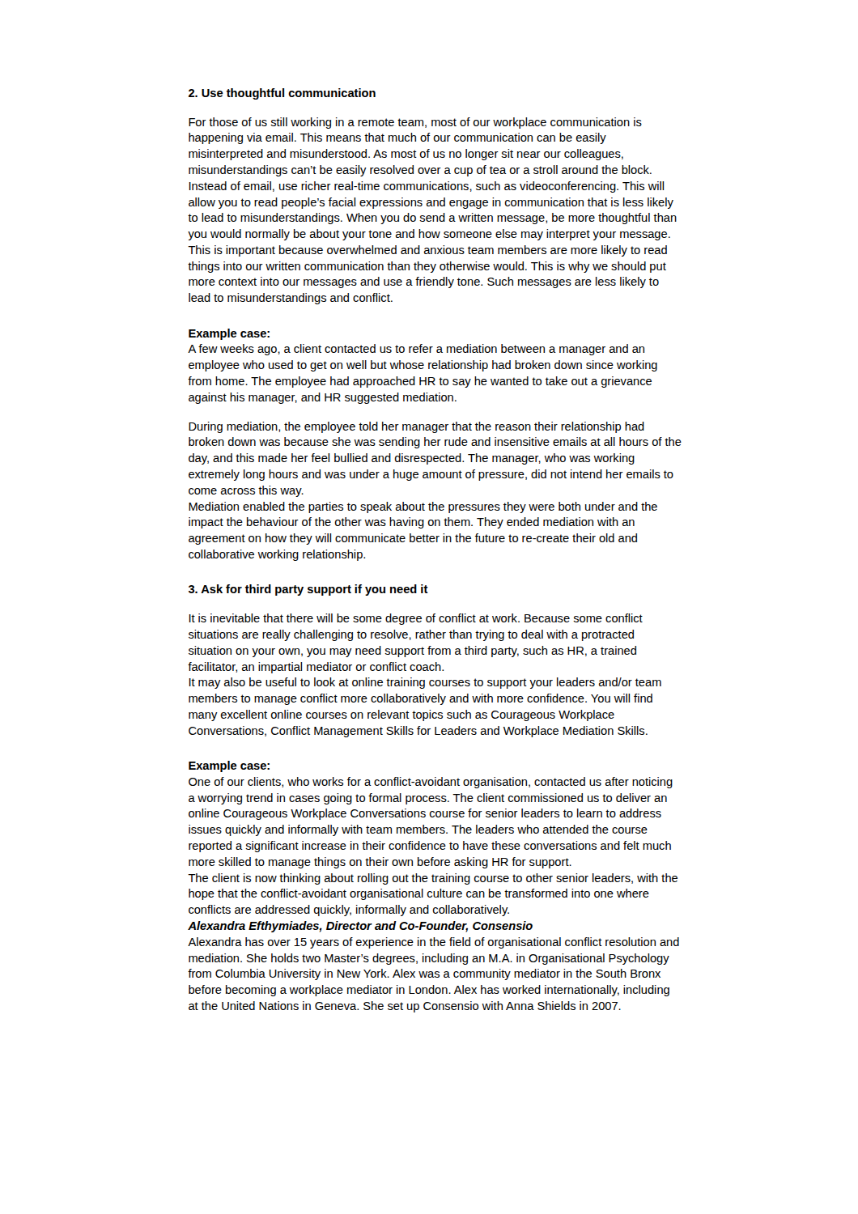2. Use thoughtful communication
For those of us still working in a remote team, most of our workplace communication is happening via email. This means that much of our communication can be easily misinterpreted and misunderstood. As most of us no longer sit near our colleagues, misunderstandings can’t be easily resolved over a cup of tea or a stroll around the block.
Instead of email, use richer real-time communications, such as videoconferencing. This will allow you to read people’s facial expressions and engage in communication that is less likely to lead to misunderstandings. When you do send a written message, be more thoughtful than you would normally be about your tone and how someone else may interpret your message.
This is important because overwhelmed and anxious team members are more likely to read things into our written communication than they otherwise would. This is why we should put more context into our messages and use a friendly tone. Such messages are less likely to lead to misunderstandings and conflict.
Example case:
A few weeks ago, a client contacted us to refer a mediation between a manager and an employee who used to get on well but whose relationship had broken down since working from home. The employee had approached HR to say he wanted to take out a grievance against his manager, and HR suggested mediation.
During mediation, the employee told her manager that the reason their relationship had broken down was because she was sending her rude and insensitive emails at all hours of the day, and this made her feel bullied and disrespected. The manager, who was working extremely long hours and was under a huge amount of pressure, did not intend her emails to come across this way.
Mediation enabled the parties to speak about the pressures they were both under and the impact the behaviour of the other was having on them. They ended mediation with an agreement on how they will communicate better in the future to re-create their old and collaborative working relationship.
3. Ask for third party support if you need it
It is inevitable that there will be some degree of conflict at work. Because some conflict situations are really challenging to resolve, rather than trying to deal with a protracted situation on your own, you may need support from a third party, such as HR, a trained facilitator, an impartial mediator or conflict coach.
It may also be useful to look at online training courses to support your leaders and/or team members to manage conflict more collaboratively and with more confidence. You will find many excellent online courses on relevant topics such as Courageous Workplace Conversations, Conflict Management Skills for Leaders and Workplace Mediation Skills.
Example case:
One of our clients, who works for a conflict-avoidant organisation, contacted us after noticing a worrying trend in cases going to formal process. The client commissioned us to deliver an online Courageous Workplace Conversations course for senior leaders to learn to address issues quickly and informally with team members. The leaders who attended the course reported a significant increase in their confidence to have these conversations and felt much more skilled to manage things on their own before asking HR for support.
The client is now thinking about rolling out the training course to other senior leaders, with the hope that the conflict-avoidant organisational culture can be transformed into one where conflicts are addressed quickly, informally and collaboratively.
Alexandra Efthymiades, Director and Co-Founder, Consensio
Alexandra has over 15 years of experience in the field of organisational conflict resolution and mediation. She holds two Master’s degrees, including an M.A. in Organisational Psychology from Columbia University in New York. Alex was a community mediator in the South Bronx before becoming a workplace mediator in London. Alex has worked internationally, including at the United Nations in Geneva. She set up Consensio with Anna Shields in 2007.